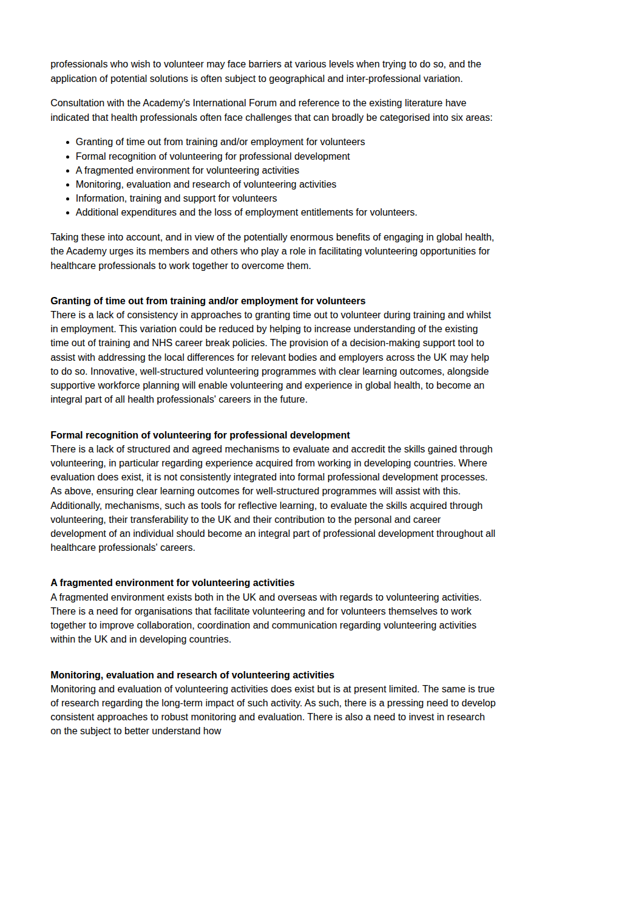professionals who wish to volunteer may face barriers at various levels when trying to do so, and the application of potential solutions is often subject to geographical and inter-professional variation.
Consultation with the Academy's International Forum and reference to the existing literature have indicated that health professionals often face challenges that can broadly be categorised into six areas:
Granting of time out from training and/or employment for volunteers
Formal recognition of volunteering for professional development
A fragmented environment for volunteering activities
Monitoring, evaluation and research of volunteering activities
Information, training and support for volunteers
Additional expenditures and the loss of employment entitlements for volunteers.
Taking these into account, and in view of the potentially enormous benefits of engaging in global health, the Academy urges its members and others who play a role in facilitating volunteering opportunities for healthcare professionals to work together to overcome them.
Granting of time out from training and/or employment for volunteers
There is a lack of consistency in approaches to granting time out to volunteer during training and whilst in employment. This variation could be reduced by helping to increase understanding of the existing time out of training and NHS career break policies. The provision of a decision-making support tool to assist with addressing the local differences for relevant bodies and employers across the UK may help to do so. Innovative, well-structured volunteering programmes with clear learning outcomes, alongside supportive workforce planning will enable volunteering and experience in global health, to become an integral part of all health professionals' careers in the future.
Formal recognition of volunteering for professional development
There is a lack of structured and agreed mechanisms to evaluate and accredit the skills gained through volunteering, in particular regarding experience acquired from working in developing countries. Where evaluation does exist, it is not consistently integrated into formal professional development processes. As above, ensuring clear learning outcomes for well-structured programmes will assist with this. Additionally, mechanisms, such as tools for reflective learning, to evaluate the skills acquired through volunteering, their transferability to the UK and their contribution to the personal and career development of an individual should become an integral part of professional development throughout all healthcare professionals' careers.
A fragmented environment for volunteering activities
A fragmented environment exists both in the UK and overseas with regards to volunteering activities. There is a need for organisations that facilitate volunteering and for volunteers themselves to work together to improve collaboration, coordination and communication regarding volunteering activities within the UK and in developing countries.
Monitoring, evaluation and research of volunteering activities
Monitoring and evaluation of volunteering activities does exist but is at present limited. The same is true of research regarding the long-term impact of such activity. As such, there is a pressing need to develop consistent approaches to robust monitoring and evaluation. There is also a need to invest in research on the subject to better understand how